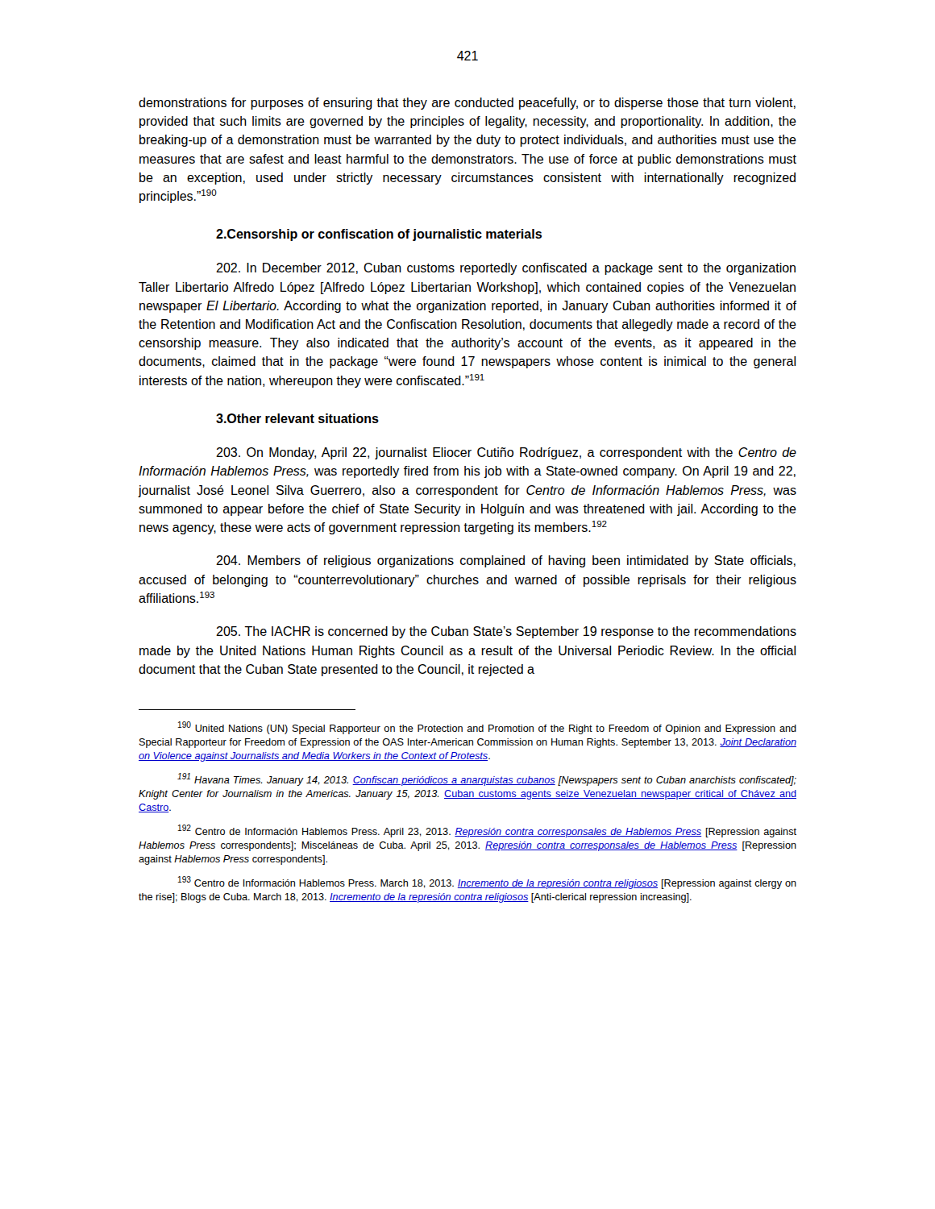421
demonstrations for purposes of ensuring that they are conducted peacefully, or to disperse those that turn violent, provided that such limits are governed by the principles of legality, necessity, and proportionality. In addition, the breaking-up of a demonstration must be warranted by the duty to protect individuals, and authorities must use the measures that are safest and least harmful to the demonstrators. The use of force at public demonstrations must be an exception, used under strictly necessary circumstances consistent with internationally recognized principles.”190
2. Censorship or confiscation of journalistic materials
202. In December 2012, Cuban customs reportedly confiscated a package sent to the organization Taller Libertario Alfredo López [Alfredo López Libertarian Workshop], which contained copies of the Venezuelan newspaper El Libertario. According to what the organization reported, in January Cuban authorities informed it of the Retention and Modification Act and the Confiscation Resolution, documents that allegedly made a record of the censorship measure. They also indicated that the authority’s account of the events, as it appeared in the documents, claimed that in the package “were found 17 newspapers whose content is inimical to the general interests of the nation, whereupon they were confiscated.”191
3. Other relevant situations
203. On Monday, April 22, journalist Eliocer Cutiño Rodríguez, a correspondent with the Centro de Información Hablemos Press, was reportedly fired from his job with a State-owned company. On April 19 and 22, journalist José Leonel Silva Guerrero, also a correspondent for Centro de Información Hablemos Press, was summoned to appear before the chief of State Security in Holguín and was threatened with jail. According to the news agency, these were acts of government repression targeting its members.192
204. Members of religious organizations complained of having been intimidated by State officials, accused of belonging to “counterrevolutionary” churches and warned of possible reprisals for their religious affiliations.193
205. The IACHR is concerned by the Cuban State’s September 19 response to the recommendations made by the United Nations Human Rights Council as a result of the Universal Periodic Review. In the official document that the Cuban State presented to the Council, it rejected a
190 United Nations (UN) Special Rapporteur on the Protection and Promotion of the Right to Freedom of Opinion and Expression and Special Rapporteur for Freedom of Expression of the OAS Inter-American Commission on Human Rights. September 13, 2013. Joint Declaration on Violence against Journalists and Media Workers in the Context of Protests.
191 Havana Times. January 14, 2013. Confiscan periódicos a anarquistas cubanos [Newspapers sent to Cuban anarchists confiscated]; Knight Center for Journalism in the Americas. January 15, 2013. Cuban customs agents seize Venezuelan newspaper critical of Chávez and Castro.
192 Centro de Información Hablemos Press. April 23, 2013. Represión contra corresponsales de Hablemos Press [Repression against Hablemos Press correspondents]; Misceláneas de Cuba. April 25, 2013. Represión contra corresponsales de Hablemos Press [Repression against Hablemos Press correspondents].
193 Centro de Información Hablemos Press. March 18, 2013. Incremento de la represión contra religiosos [Repression against clergy on the rise]; Blogs de Cuba. March 18, 2013. Incremento de la represión contra religiosos [Anti-clerical repression increasing].